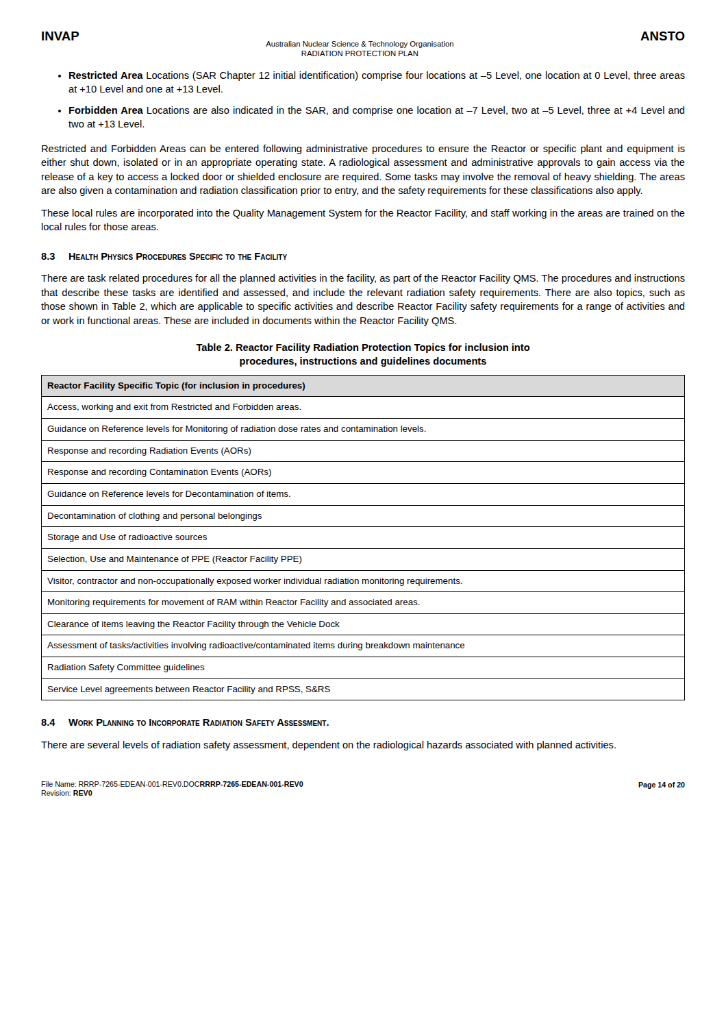INVAP
Australian Nuclear Science & Technology Organisation
RADIATION PROTECTION PLAN
ANSTO
Restricted Area Locations (SAR Chapter 12 initial identification) comprise four locations at –5 Level, one location at 0 Level, three areas at +10 Level and one at +13 Level.
Forbidden Area Locations are also indicated in the SAR, and comprise one location at –7 Level, two at –5 Level, three at +4 Level and two at +13 Level.
Restricted and Forbidden Areas can be entered following administrative procedures to ensure the Reactor or specific plant and equipment is either shut down, isolated or in an appropriate operating state. A radiological assessment and administrative approvals to gain access via the release of a key to access a locked door or shielded enclosure are required. Some tasks may involve the removal of heavy shielding. The areas are also given a contamination and radiation classification prior to entry, and the safety requirements for these classifications also apply.
These local rules are incorporated into the Quality Management System for the Reactor Facility, and staff working in the areas are trained on the local rules for those areas.
8.3 Health Physics Procedures Specific to the Facility
There are task related procedures for all the planned activities in the facility, as part of the Reactor Facility QMS. The procedures and instructions that describe these tasks are identified and assessed, and include the relevant radiation safety requirements. There are also topics, such as those shown in Table 2, which are applicable to specific activities and describe Reactor Facility safety requirements for a range of activities and or work in functional areas. These are included in documents within the Reactor Facility QMS.
Table 2. Reactor Facility Radiation Protection Topics for inclusion into
procedures, instructions and guidelines documents
| Reactor Facility Specific Topic (for inclusion in procedures) |
| --- |
| Access, working and exit from Restricted and Forbidden areas. |
| Guidance on Reference levels for Monitoring of radiation dose rates and contamination levels. |
| Response and recording Radiation Events (AORs) |
| Response and recording Contamination Events (AORs) |
| Guidance on Reference levels for Decontamination of items. |
| Decontamination of clothing and personal belongings |
| Storage and Use of radioactive sources |
| Selection, Use and Maintenance of PPE (Reactor Facility PPE) |
| Visitor, contractor and non-occupationally exposed worker individual radiation monitoring requirements. |
| Monitoring requirements for movement of RAM within Reactor Facility and associated areas. |
| Clearance of items leaving the Reactor Facility through the Vehicle Dock |
| Assessment of tasks/activities involving radioactive/contaminated items during breakdown maintenance |
| Radiation Safety Committee guidelines |
| Service Level agreements between Reactor Facility and RPSS, S&RS |
8.4 Work Planning to Incorporate Radiation Safety Assessment.
There are several levels of radiation safety assessment, dependent on the radiological hazards associated with planned activities.
File Name: RRRP-7265-EDEAN-001-REV0.DOCRRRP-7265-EDEAN-001-REV0
Revision: REV0
Page 14 of 20